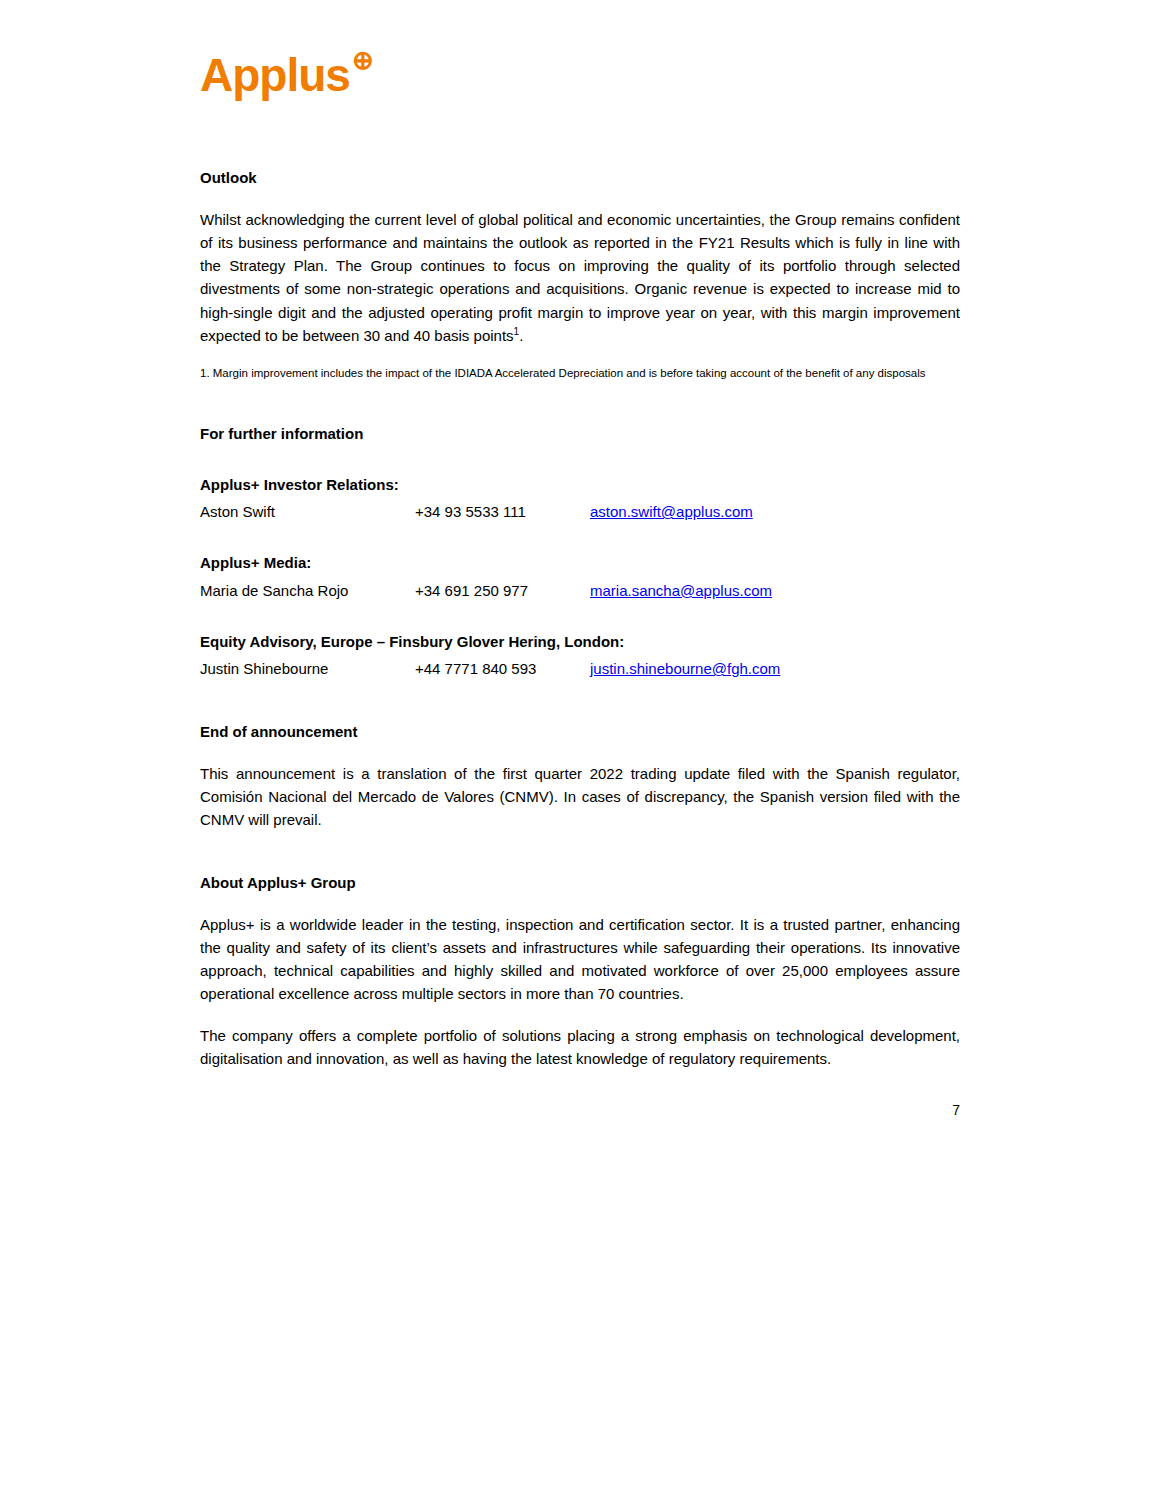Applus⊕
Outlook
Whilst acknowledging the current level of global political and economic uncertainties, the Group remains confident of its business performance and maintains the outlook as reported in the FY21 Results which is fully in line with the Strategy Plan. The Group continues to focus on improving the quality of its portfolio through selected divestments of some non-strategic operations and acquisitions. Organic revenue is expected to increase mid to high-single digit and the adjusted operating profit margin to improve year on year, with this margin improvement expected to be between 30 and 40 basis points1.
1. Margin improvement includes the impact of the IDIADA Accelerated Depreciation and is before taking account of the benefit of any disposals
For further information
Applus+ Investor Relations:
Aston Swift +34 93 5533 111 aston.swift@applus.com
Applus+ Media:
Maria de Sancha Rojo +34 691 250 977 maria.sancha@applus.com
Equity Advisory, Europe – Finsbury Glover Hering, London:
Justin Shinebourne +44 7771 840 593 justin.shinebourne@fgh.com
End of announcement
This announcement is a translation of the first quarter 2022 trading update filed with the Spanish regulator, Comisión Nacional del Mercado de Valores (CNMV). In cases of discrepancy, the Spanish version filed with the CNMV will prevail.
About Applus+ Group
Applus+ is a worldwide leader in the testing, inspection and certification sector. It is a trusted partner, enhancing the quality and safety of its client’s assets and infrastructures while safeguarding their operations. Its innovative approach, technical capabilities and highly skilled and motivated workforce of over 25,000 employees assure operational excellence across multiple sectors in more than 70 countries.
The company offers a complete portfolio of solutions placing a strong emphasis on technological development, digitalisation and innovation, as well as having the latest knowledge of regulatory requirements.
7